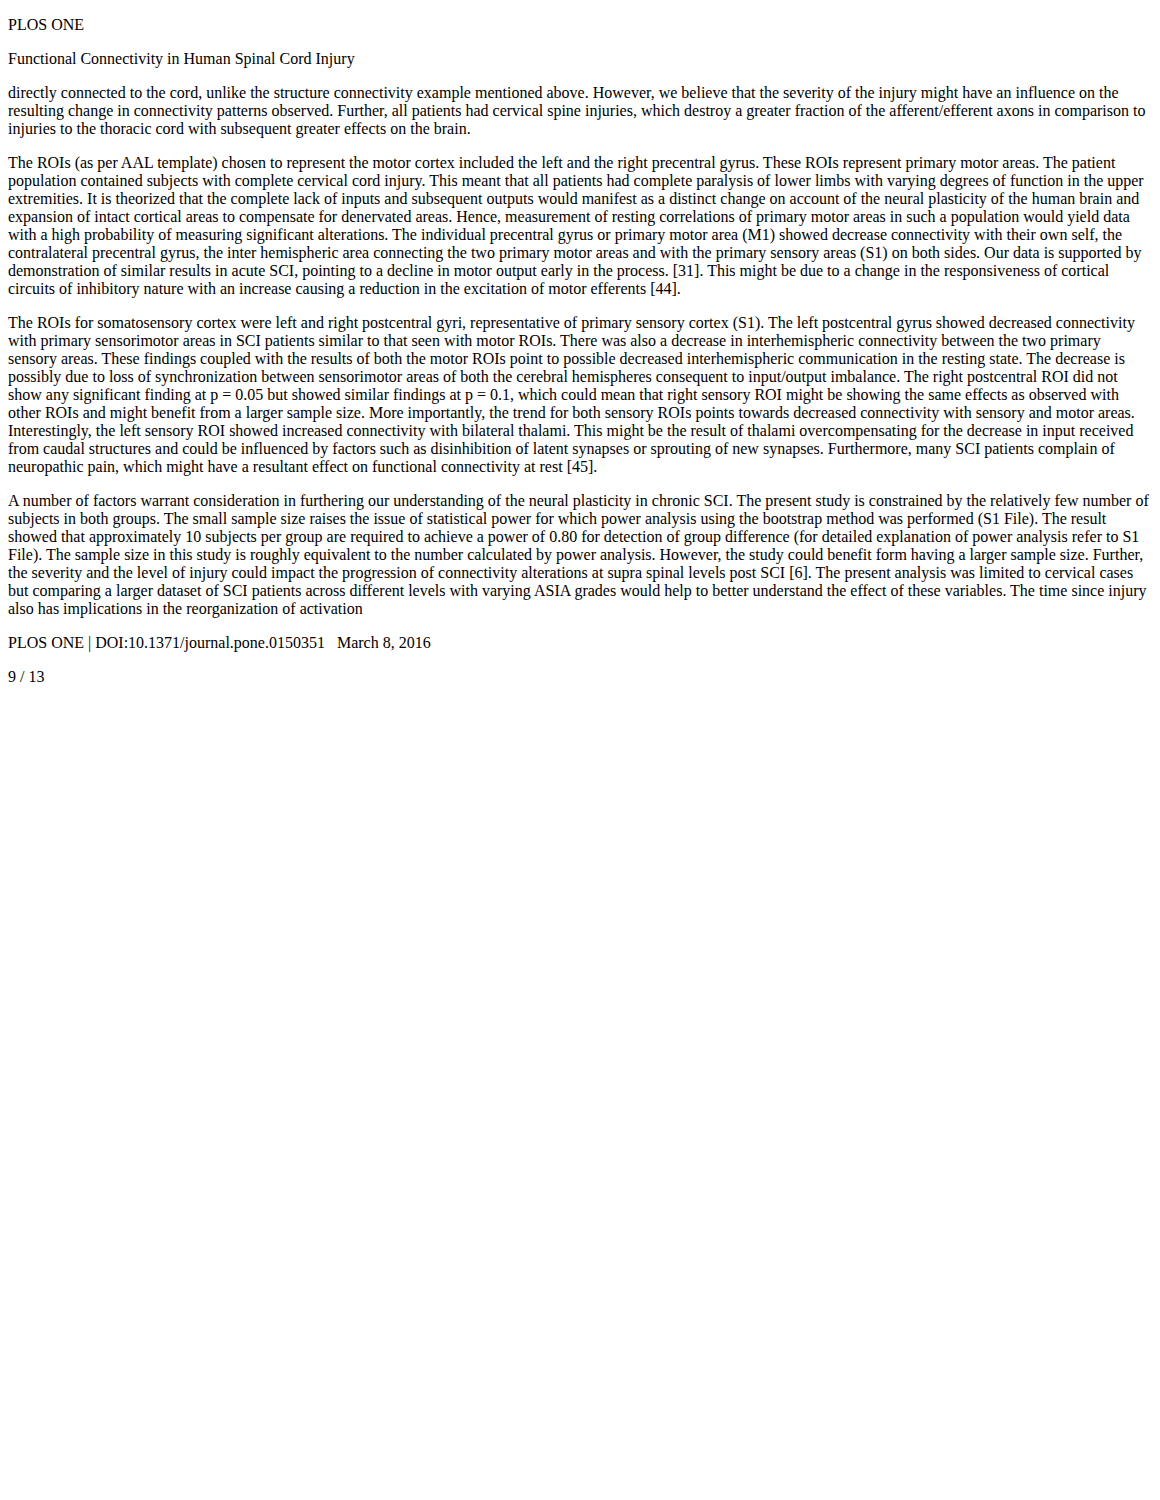PLOS ONE
Functional Connectivity in Human Spinal Cord Injury
directly connected to the cord, unlike the structure connectivity example mentioned above. However, we believe that the severity of the injury might have an influence on the resulting change in connectivity patterns observed. Further, all patients had cervical spine injuries, which destroy a greater fraction of the afferent/efferent axons in comparison to injuries to the thoracic cord with subsequent greater effects on the brain.
The ROIs (as per AAL template) chosen to represent the motor cortex included the left and the right precentral gyrus. These ROIs represent primary motor areas. The patient population contained subjects with complete cervical cord injury. This meant that all patients had complete paralysis of lower limbs with varying degrees of function in the upper extremities. It is theorized that the complete lack of inputs and subsequent outputs would manifest as a distinct change on account of the neural plasticity of the human brain and expansion of intact cortical areas to compensate for denervated areas. Hence, measurement of resting correlations of primary motor areas in such a population would yield data with a high probability of measuring significant alterations. The individual precentral gyrus or primary motor area (M1) showed decrease connectivity with their own self, the contralateral precentral gyrus, the inter hemispheric area connecting the two primary motor areas and with the primary sensory areas (S1) on both sides. Our data is supported by demonstration of similar results in acute SCI, pointing to a decline in motor output early in the process. [31]. This might be due to a change in the responsiveness of cortical circuits of inhibitory nature with an increase causing a reduction in the excitation of motor efferents [44].
The ROIs for somatosensory cortex were left and right postcentral gyri, representative of primary sensory cortex (S1). The left postcentral gyrus showed decreased connectivity with primary sensorimotor areas in SCI patients similar to that seen with motor ROIs. There was also a decrease in interhemispheric connectivity between the two primary sensory areas. These findings coupled with the results of both the motor ROIs point to possible decreased interhemispheric communication in the resting state. The decrease is possibly due to loss of synchronization between sensorimotor areas of both the cerebral hemispheres consequent to input/output imbalance. The right postcentral ROI did not show any significant finding at p = 0.05 but showed similar findings at p = 0.1, which could mean that right sensory ROI might be showing the same effects as observed with other ROIs and might benefit from a larger sample size. More importantly, the trend for both sensory ROIs points towards decreased connectivity with sensory and motor areas. Interestingly, the left sensory ROI showed increased connectivity with bilateral thalami. This might be the result of thalami overcompensating for the decrease in input received from caudal structures and could be influenced by factors such as disinhibition of latent synapses or sprouting of new synapses. Furthermore, many SCI patients complain of neuropathic pain, which might have a resultant effect on functional connectivity at rest [45].
A number of factors warrant consideration in furthering our understanding of the neural plasticity in chronic SCI. The present study is constrained by the relatively few number of subjects in both groups. The small sample size raises the issue of statistical power for which power analysis using the bootstrap method was performed (S1 File). The result showed that approximately 10 subjects per group are required to achieve a power of 0.80 for detection of group difference (for detailed explanation of power analysis refer to S1 File). The sample size in this study is roughly equivalent to the number calculated by power analysis. However, the study could benefit form having a larger sample size. Further, the severity and the level of injury could impact the progression of connectivity alterations at supra spinal levels post SCI [6]. The present analysis was limited to cervical cases but comparing a larger dataset of SCI patients across different levels with varying ASIA grades would help to better understand the effect of these variables. The time since injury also has implications in the reorganization of activation
PLOS ONE | DOI:10.1371/journal.pone.0150351 March 8, 2016
9 / 13